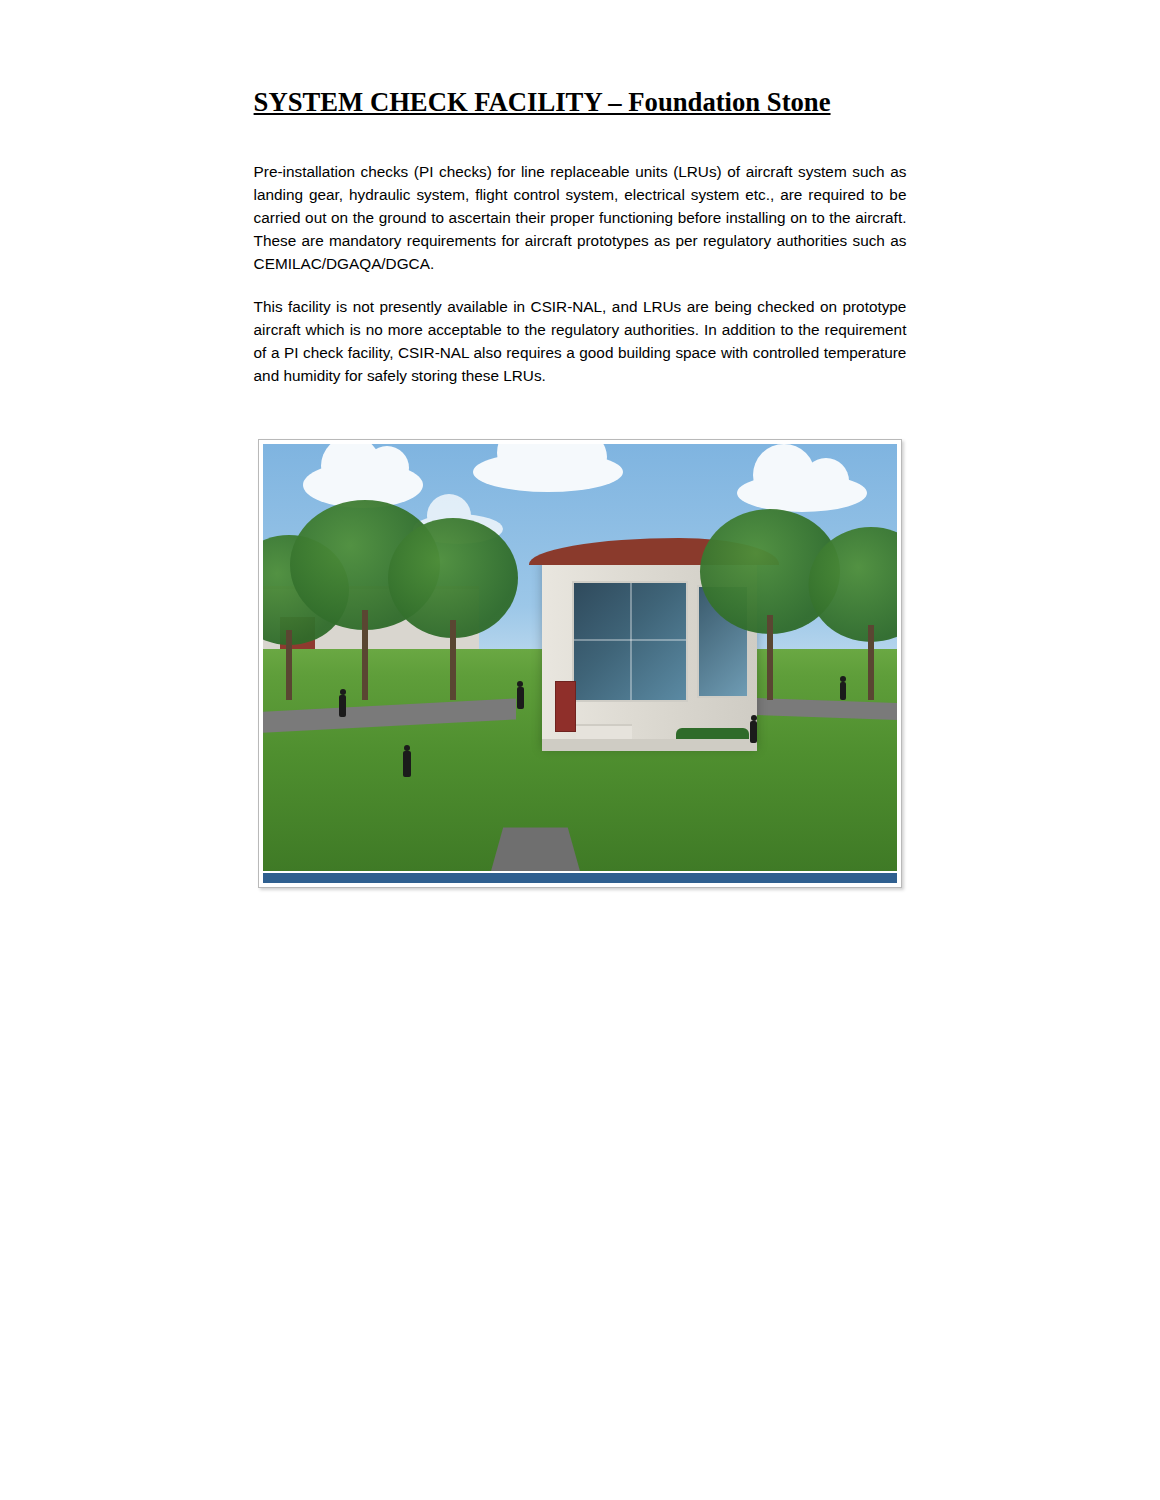SYSTEM CHECK FACILITY – Foundation Stone
Pre-installation checks (PI checks) for line replaceable units (LRUs) of aircraft system such as landing gear, hydraulic system, flight control system, electrical system etc., are required to be carried out on the ground to ascertain their proper functioning before installing on to the aircraft. These are mandatory requirements for aircraft prototypes as per regulatory authorities such as CEMILAC/DGAQA/DGCA.
This facility is not presently available in CSIR-NAL, and LRUs are being checked on prototype aircraft which is no more acceptable to the regulatory authorities. In addition to the requirement of a PI check facility, CSIR-NAL also requires a good building space with controlled temperature and humidity for safely storing these LRUs.